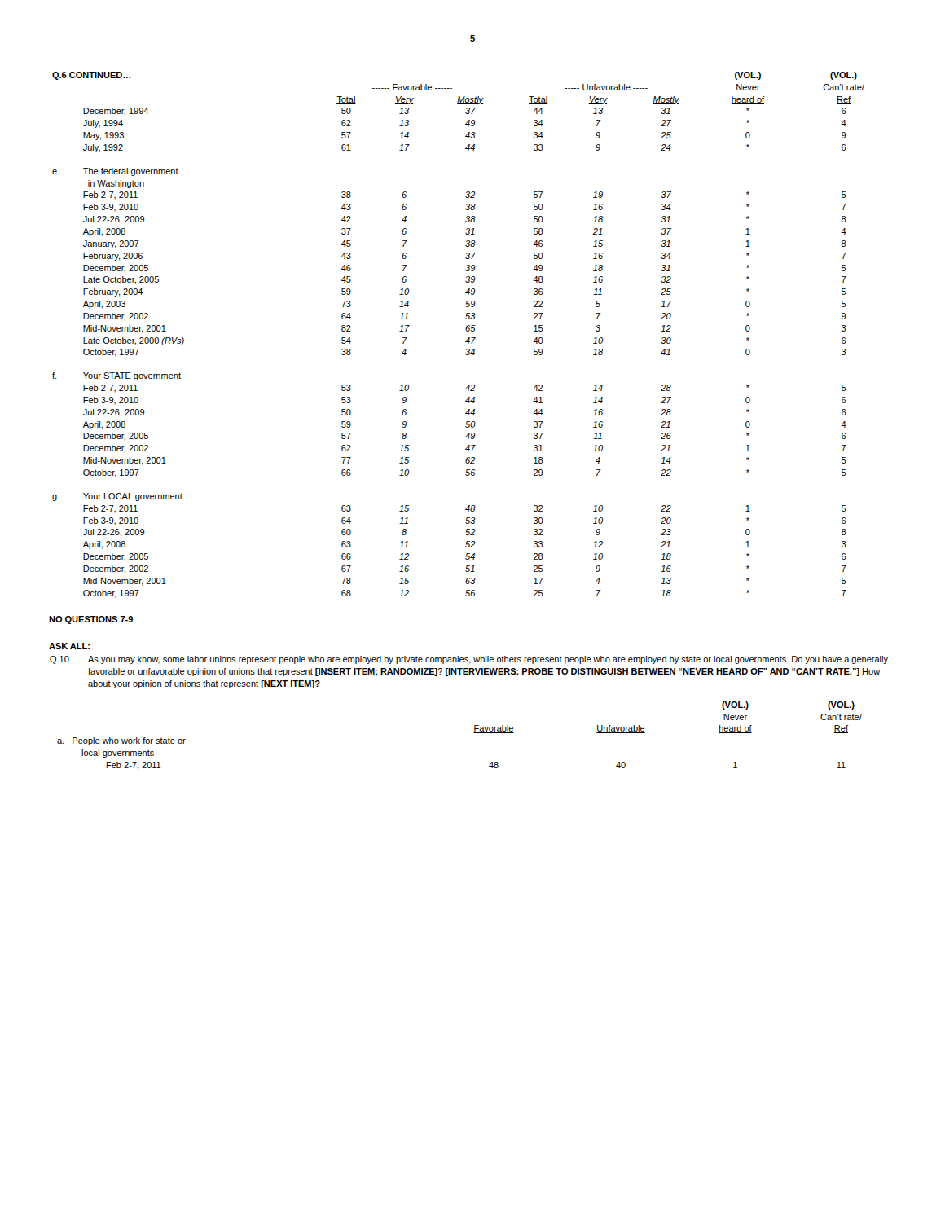5
| Q.6 CONTINUED… | | | (VOL.) | (VOL.) |
| | ------ Favorable ------ | ----- Unfavorable ----- | Never | Can’t rate/ |
| | Total | Very | Mostly | Total | Very | Mostly | heard of | Ref |
| | December, 1994 | 50 | 13 | 37 | 44 | 13 | 31 | * | 6 |
| | July, 1994 | 62 | 13 | 49 | 34 | 7 | 27 | * | 4 |
| | May, 1993 | 57 | 14 | 43 | 34 | 9 | 25 | 0 | 9 |
| | July, 1992 | 61 | 17 | 44 | 33 | 9 | 24 | * | 6 |
| e. | The federal government | |
| | in Washington | |
| | Feb 2-7, 2011 | 38 | 6 | 32 | 57 | 19 | 37 | * | 5 |
| | Feb 3-9, 2010 | 43 | 6 | 38 | 50 | 16 | 34 | * | 7 |
| | Jul 22-26, 2009 | 42 | 4 | 38 | 50 | 18 | 31 | * | 8 |
| | April, 2008 | 37 | 6 | 31 | 58 | 21 | 37 | 1 | 4 |
| | January, 2007 | 45 | 7 | 38 | 46 | 15 | 31 | 1 | 8 |
| | February, 2006 | 43 | 6 | 37 | 50 | 16 | 34 | * | 7 |
| | December, 2005 | 46 | 7 | 39 | 49 | 18 | 31 | * | 5 |
| | Late October, 2005 | 45 | 6 | 39 | 48 | 16 | 32 | * | 7 |
| | February, 2004 | 59 | 10 | 49 | 36 | 11 | 25 | * | 5 |
| | April, 2003 | 73 | 14 | 59 | 22 | 5 | 17 | 0 | 5 |
| | December, 2002 | 64 | 11 | 53 | 27 | 7 | 20 | * | 9 |
| | Mid-November, 2001 | 82 | 17 | 65 | 15 | 3 | 12 | 0 | 3 |
| | Late October, 2000 (RVs) | 54 | 7 | 47 | 40 | 10 | 30 | * | 6 |
| | October, 1997 | 38 | 4 | 34 | 59 | 18 | 41 | 0 | 3 |
| f. | Your STATE government | |
| | Feb 2-7, 2011 | 53 | 10 | 42 | 42 | 14 | 28 | * | 5 |
| | Feb 3-9, 2010 | 53 | 9 | 44 | 41 | 14 | 27 | 0 | 6 |
| | Jul 22-26, 2009 | 50 | 6 | 44 | 44 | 16 | 28 | * | 6 |
| | April, 2008 | 59 | 9 | 50 | 37 | 16 | 21 | 0 | 4 |
| | December, 2005 | 57 | 8 | 49 | 37 | 11 | 26 | * | 6 |
| | December, 2002 | 62 | 15 | 47 | 31 | 10 | 21 | 1 | 7 |
| | Mid-November, 2001 | 77 | 15 | 62 | 18 | 4 | 14 | * | 5 |
| | October, 1997 | 66 | 10 | 56 | 29 | 7 | 22 | * | 5 |
| g. | Your LOCAL government | |
| | Feb 2-7, 2011 | 63 | 15 | 48 | 32 | 10 | 22 | 1 | 5 |
| | Feb 3-9, 2010 | 64 | 11 | 53 | 30 | 10 | 20 | * | 6 |
| | Jul 22-26, 2009 | 60 | 8 | 52 | 32 | 9 | 23 | 0 | 8 |
| | April, 2008 | 63 | 11 | 52 | 33 | 12 | 21 | 1 | 3 |
| | December, 2005 | 66 | 12 | 54 | 28 | 10 | 18 | * | 6 |
| | December, 2002 | 67 | 16 | 51 | 25 | 9 | 16 | * | 7 |
| | Mid-November, 2001 | 78 | 15 | 63 | 17 | 4 | 13 | * | 5 |
| | October, 1997 | 68 | 12 | 56 | 25 | 7 | 18 | * | 7 |
NO QUESTIONS 7-9
ASK ALL:
| Q.10 | As you may know, some labor unions represent people who are employed by private companies, while others represent people who are employed by state or local governments. Do you have a generally favorable or unfavorable opinion of unions that represent [INSERT ITEM; RANDOMIZE] ? [INTERVIEWERS: PROBE TO DISTINGUISH BETWEEN “NEVER HEARD OF” AND “CAN’T RATE.”] How about your opinion of unions that represent [NEXT ITEM]? |
| | | | (VOL.) | (VOL.) |
| | | | Never | Can’t rate/ |
| | Favorable | Unfavorable | heard of | Ref |
| a. People who work for state or | | | | |
| local governments | | | | |
| Feb 2-7, 2011 | 48 | 40 | 1 | 11 |